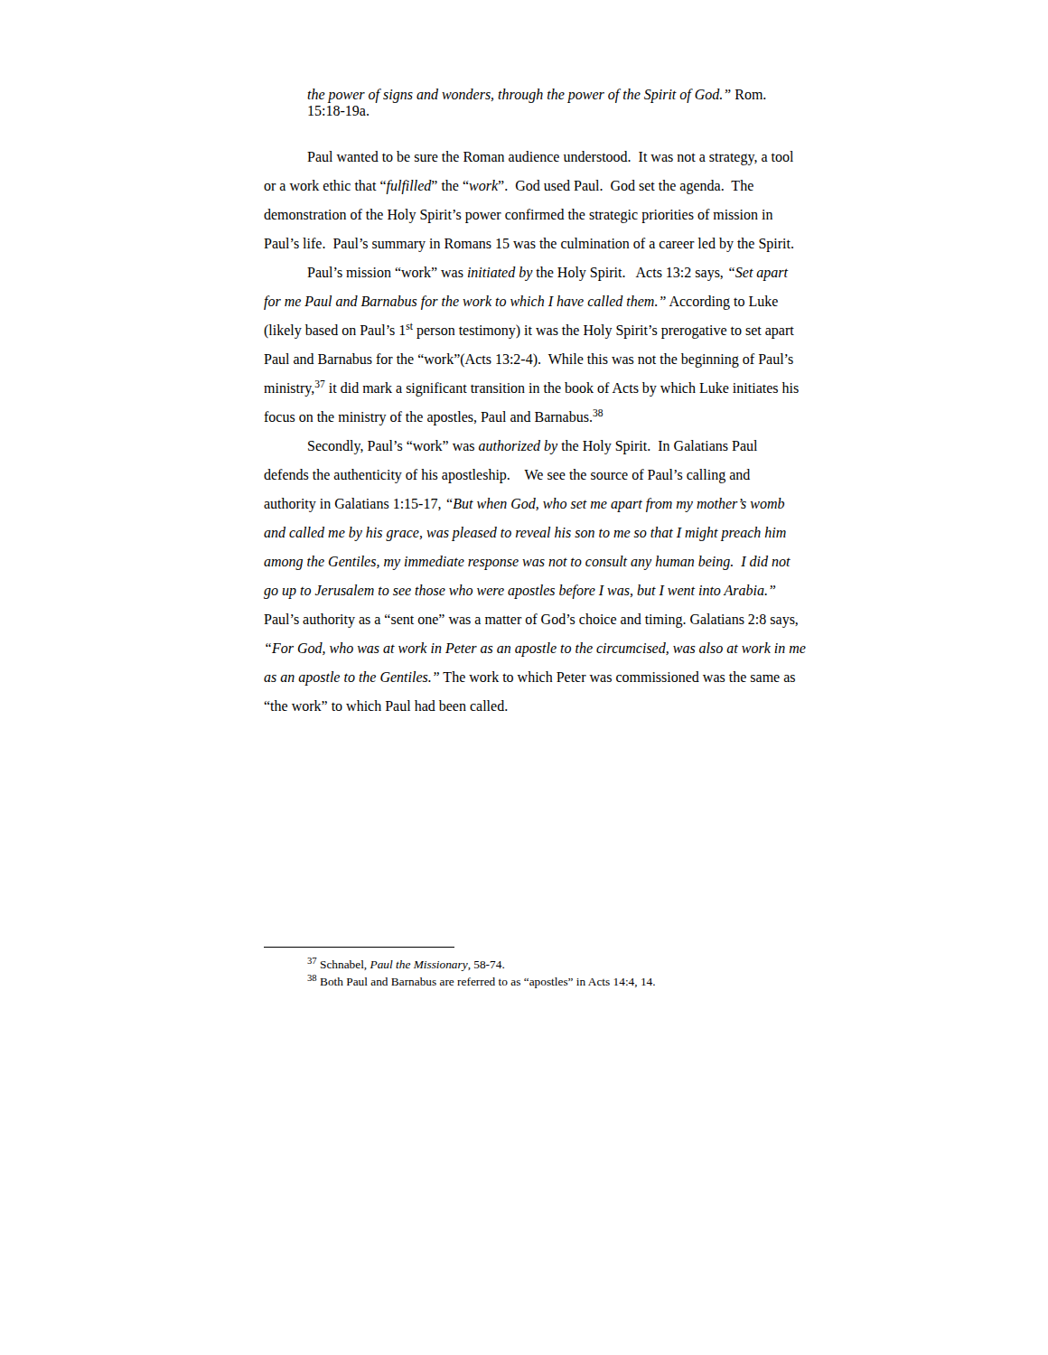the power of signs and wonders, through the power of the Spirit of God.” Rom. 15:18-19a.
Paul wanted to be sure the Roman audience understood. It was not a strategy, a tool or a work ethic that “fulfilled” the “work”. God used Paul. God set the agenda. The demonstration of the Holy Spirit’s power confirmed the strategic priorities of mission in Paul’s life. Paul’s summary in Romans 15 was the culmination of a career led by the Spirit.
Paul’s mission “work” was initiated by the Holy Spirit. Acts 13:2 says, “Set apart for me Paul and Barnabus for the work to which I have called them.” According to Luke (likely based on Paul’s 1st person testimony) it was the Holy Spirit’s prerogative to set apart Paul and Barnabus for the “work”(Acts 13:2-4). While this was not the beginning of Paul’s ministry,37 it did mark a significant transition in the book of Acts by which Luke initiates his focus on the ministry of the apostles, Paul and Barnabus.38
Secondly, Paul’s “work” was authorized by the Holy Spirit. In Galatians Paul defends the authenticity of his apostleship. We see the source of Paul’s calling and authority in Galatians 1:15-17, “But when God, who set me apart from my mother’s womb and called me by his grace, was pleased to reveal his son to me so that I might preach him among the Gentiles, my immediate response was not to consult any human being. I did not go up to Jerusalem to see those who were apostles before I was, but I went into Arabia.” Paul’s authority as a “sent one” was a matter of God’s choice and timing. Galatians 2:8 says, “For God, who was at work in Peter as an apostle to the circumcised, was also at work in me as an apostle to the Gentiles.” The work to which Peter was commissioned was the same as “the work” to which Paul had been called.
37 Schnabel, Paul the Missionary, 58-74.
38 Both Paul and Barnabus are referred to as “apostles” in Acts 14:4, 14.